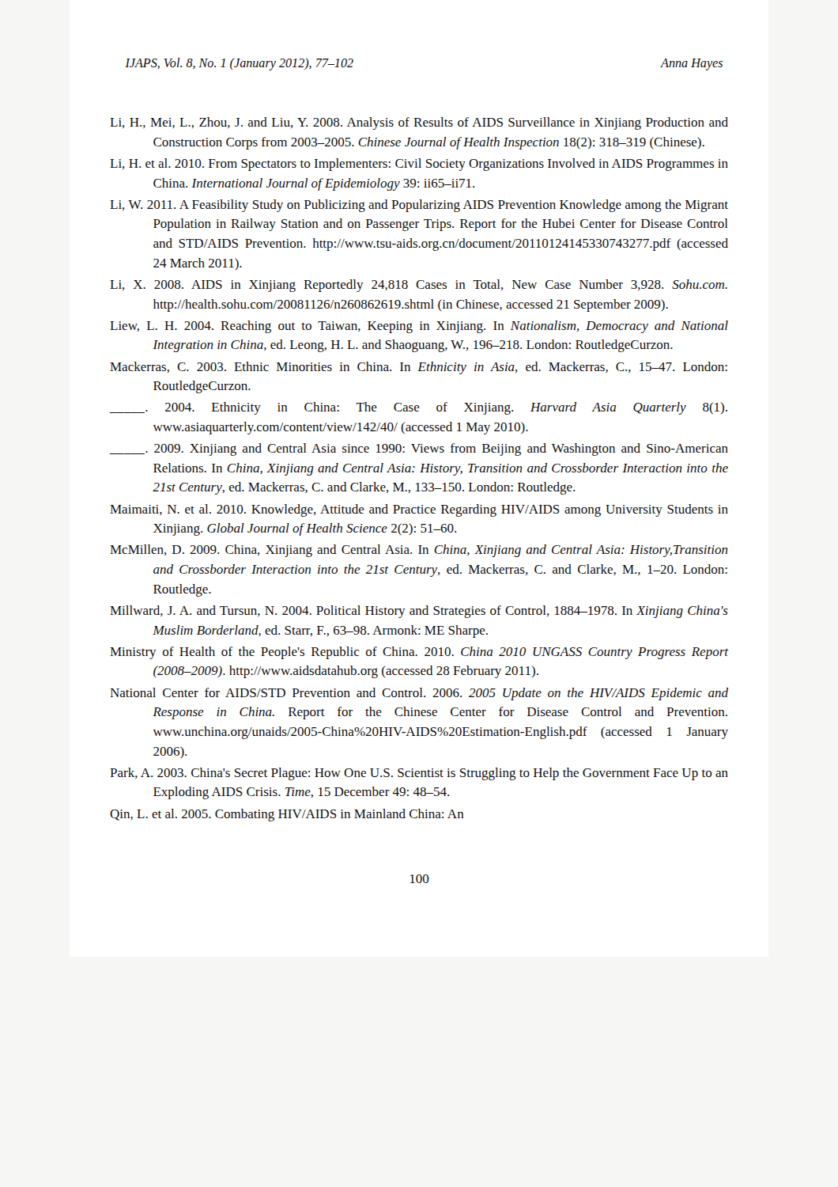IJAPS, Vol. 8, No. 1 (January 2012), 77–102 Anna Hayes
Li, H., Mei, L., Zhou, J. and Liu, Y. 2008. Analysis of Results of AIDS Surveillance in Xinjiang Production and Construction Corps from 2003–2005. Chinese Journal of Health Inspection 18(2): 318–319 (Chinese).
Li, H. et al. 2010. From Spectators to Implementers: Civil Society Organizations Involved in AIDS Programmes in China. International Journal of Epidemiology 39: ii65–ii71.
Li, W. 2011. A Feasibility Study on Publicizing and Popularizing AIDS Prevention Knowledge among the Migrant Population in Railway Station and on Passenger Trips. Report for the Hubei Center for Disease Control and STD/AIDS Prevention. http://www.tsu-aids.org.cn/document/20110124145330743277.pdf (accessed 24 March 2011).
Li, X. 2008. AIDS in Xinjiang Reportedly 24,818 Cases in Total, New Case Number 3,928. Sohu.com. http://health.sohu.com/20081126/n260862619.shtml (in Chinese, accessed 21 September 2009).
Liew, L. H. 2004. Reaching out to Taiwan, Keeping in Xinjiang. In Nationalism, Democracy and National Integration in China, ed. Leong, H. L. and Shaoguang, W., 196–218. London: RoutledgeCurzon.
Mackerras, C. 2003. Ethnic Minorities in China. In Ethnicity in Asia, ed. Mackerras, C., 15–47. London: RoutledgeCurzon.
_____. 2004. Ethnicity in China: The Case of Xinjiang. Harvard Asia Quarterly 8(1). www.asiaquarterly.com/content/view/142/40/ (accessed 1 May 2010).
_____. 2009. Xinjiang and Central Asia since 1990: Views from Beijing and Washington and Sino-American Relations. In China, Xinjiang and Central Asia: History, Transition and Crossborder Interaction into the 21st Century, ed. Mackerras, C. and Clarke, M., 133–150. London: Routledge.
Maimaiti, N. et al. 2010. Knowledge, Attitude and Practice Regarding HIV/AIDS among University Students in Xinjiang. Global Journal of Health Science 2(2): 51–60.
McMillen, D. 2009. China, Xinjiang and Central Asia. In China, Xinjiang and Central Asia: History,Transition and Crossborder Interaction into the 21st Century, ed. Mackerras, C. and Clarke, M., 1–20. London: Routledge.
Millward, J. A. and Tursun, N. 2004. Political History and Strategies of Control, 1884–1978. In Xinjiang China's Muslim Borderland, ed. Starr, F., 63–98. Armonk: ME Sharpe.
Ministry of Health of the People's Republic of China. 2010. China 2010 UNGASS Country Progress Report (2008–2009). http://www.aidsdatahub.org (accessed 28 February 2011).
National Center for AIDS/STD Prevention and Control. 2006. 2005 Update on the HIV/AIDS Epidemic and Response in China. Report for the Chinese Center for Disease Control and Prevention. www.unchina.org/unaids/2005-China%20HIV-AIDS%20Estimation-English.pdf (accessed 1 January 2006).
Park, A. 2003. China's Secret Plague: How One U.S. Scientist is Struggling to Help the Government Face Up to an Exploding AIDS Crisis. Time, 15 December 49: 48–54.
Qin, L. et al. 2005. Combating HIV/AIDS in Mainland China: An
100